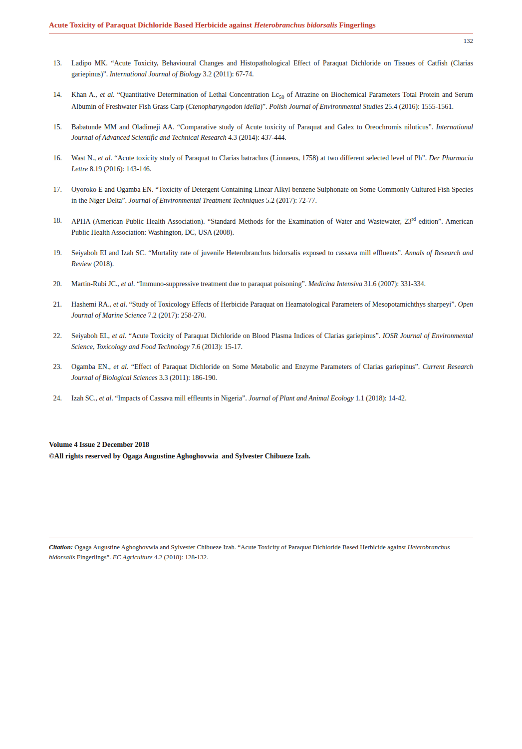Acute Toxicity of Paraquat Dichloride Based Herbicide against Heterobranchus bidorsalis Fingerlings
132
Ladipo MK. “Acute Toxicity, Behavioural Changes and Histopathological Effect of Paraquat Dichloride on Tissues of Catfish (Clarias gariepinus)”. International Journal of Biology 3.2 (2011): 67-74.
Khan A., et al. “Quantitative Determination of Lethal Concentration Lc50 of Atrazine on Biochemical Parameters Total Protein and Serum Albumin of Freshwater Fish Grass Carp (Ctenopharyngodon idella)”. Polish Journal of Environmental Studies 25.4 (2016): 1555-1561.
Babatunde MM and Oladimeji AA. “Comparative study of Acute toxicity of Paraquat and Galex to Oreochromis niloticus”. International Journal of Advanced Scientific and Technical Research 4.3 (2014): 437-444.
Wast N., et al. “Acute toxicity study of Paraquat to Clarias batrachus (Linnaeus, 1758) at two different selected level of Ph”. Der Pharmacia Lettre 8.19 (2016): 143-146.
Oyoroko E and Ogamba EN. “Toxicity of Detergent Containing Linear Alkyl benzene Sulphonate on Some Commonly Cultured Fish Species in the Niger Delta”. Journal of Environmental Treatment Techniques 5.2 (2017): 72-77.
APHA (American Public Health Association). “Standard Methods for the Examination of Water and Wastewater, 23rd edition”. American Public Health Association: Washington, DC, USA (2008).
Seiyaboh EI and Izah SC. “Mortality rate of juvenile Heterobranchus bidorsalis exposed to cassava mill effluents”. Annals of Research and Review (2018).
Martin-Rubi JC., et al. “Immuno-suppressive treatment due to paraquat poisoning”. Medicina Intensiva 31.6 (2007): 331-334.
Hashemi RA., et al. “Study of Toxicology Effects of Herbicide Paraquat on Heamatological Parameters of Mesopotamichthys sharpeyi”. Open Journal of Marine Science 7.2 (2017): 258-270.
Seiyaboh EI., et al. “Acute Toxicity of Paraquat Dichloride on Blood Plasma Indices of Clarias gariepinus”. IOSR Journal of Environmental Science, Toxicology and Food Technology 7.6 (2013): 15-17.
Ogamba EN., et al. “Effect of Paraquat Dichloride on Some Metabolic and Enzyme Parameters of Clarias gariepinus”. Current Research Journal of Biological Sciences 3.3 (2011): 186-190.
Izah SC., et al. “Impacts of Cassava mill effleunts in Nigeria”. Journal of Plant and Animal Ecology 1.1 (2018): 14-42.
Volume 4 Issue 2 December 2018
©All rights reserved by Ogaga Augustine Aghoghovwia and Sylvester Chibueze Izah.
Citation: Ogaga Augustine Aghoghovwia and Sylvester Chibueze Izah. “Acute Toxicity of Paraquat Dichloride Based Herbicide against Heterobranchus bidorsalis Fingerlings”. EC Agriculture 4.2 (2018): 128-132.